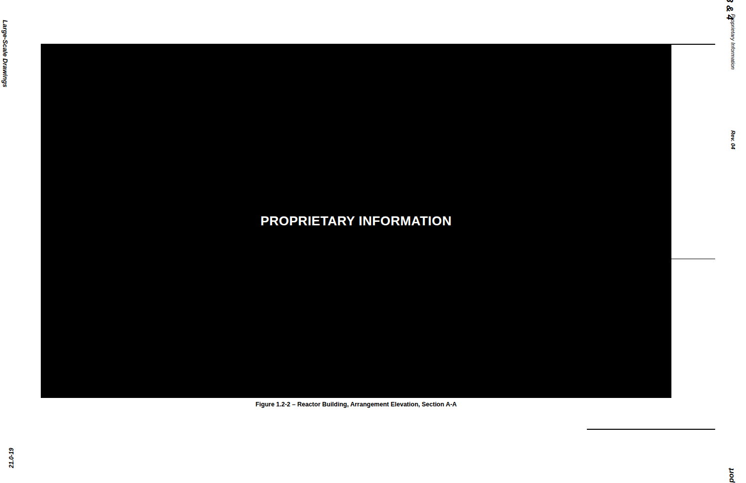Large-Scale Drawings
21.0-19
STP 3 & 4
Proprietary Information
Rev. 04
Final Safety Analysis Report
PROPRIETARY INFORMATION
Figure 1.2-2 – Reactor Building, Arrangement Elevation, Section A-A